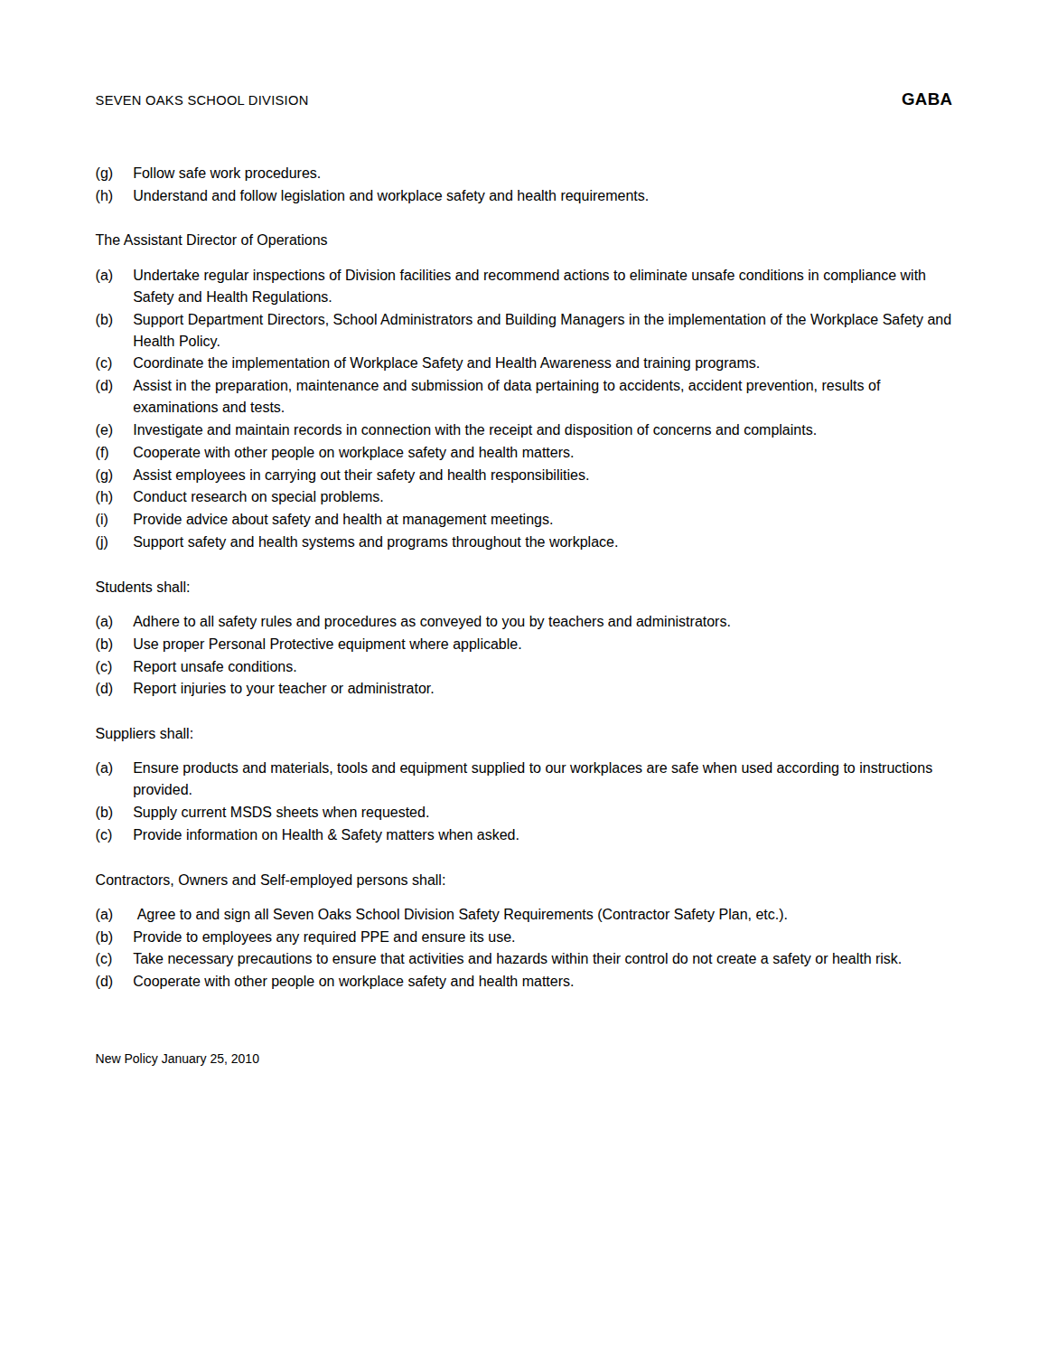SEVEN OAKS SCHOOL DIVISION GABA
(g) Follow safe work procedures.
(h) Understand and follow legislation and workplace safety and health requirements.
The Assistant Director of Operations
(a) Undertake regular inspections of Division facilities and recommend actions to eliminate unsafe conditions in compliance with Safety and Health Regulations.
(b) Support Department Directors, School Administrators and Building Managers in the implementation of the Workplace Safety and Health Policy.
(c) Coordinate the implementation of Workplace Safety and Health Awareness and training programs.
(d) Assist in the preparation, maintenance and submission of data pertaining to accidents, accident prevention, results of examinations and tests.
(e) Investigate and maintain records in connection with the receipt and disposition of concerns and complaints.
(f) Cooperate with other people on workplace safety and health matters.
(g) Assist employees in carrying out their safety and health responsibilities.
(h) Conduct research on special problems.
(i) Provide advice about safety and health at management meetings.
(j) Support safety and health systems and programs throughout the workplace.
Students shall:
(a) Adhere to all safety rules and procedures as conveyed to you by teachers and administrators.
(b) Use proper Personal Protective equipment where applicable.
(c) Report unsafe conditions.
(d) Report injuries to your teacher or administrator.
Suppliers shall:
(a) Ensure products and materials, tools and equipment supplied to our workplaces are safe when used according to instructions provided.
(b) Supply current MSDS sheets when requested.
(c) Provide information on Health & Safety matters when asked.
Contractors, Owners and Self-employed persons shall:
(a) Agree to and sign all Seven Oaks School Division Safety Requirements (Contractor Safety Plan, etc.).
(b) Provide to employees any required PPE and ensure its use.
(c) Take necessary precautions to ensure that activities and hazards within their control do not create a safety or health risk.
(d) Cooperate with other people on workplace safety and health matters.
New Policy January 25, 2010